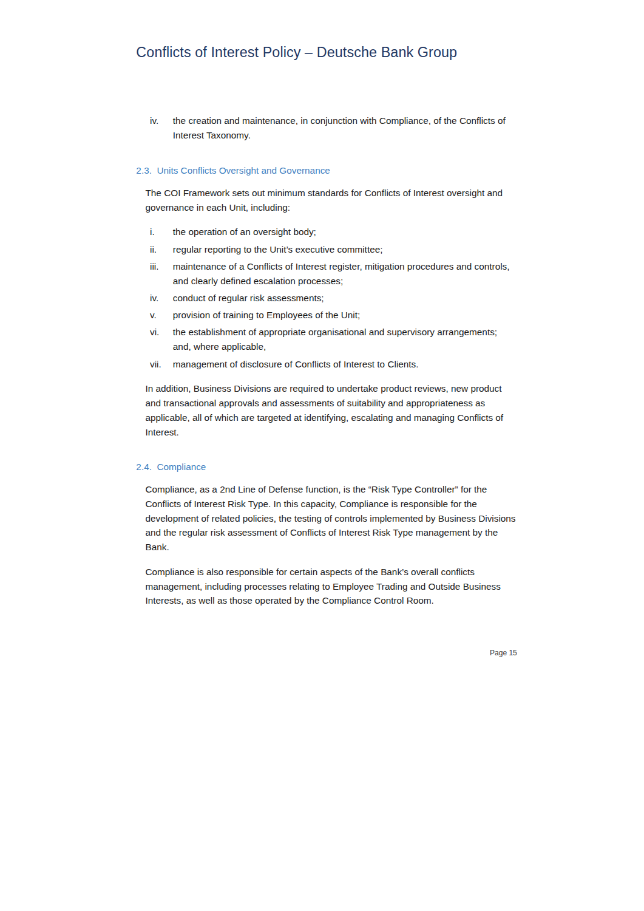Conflicts of Interest Policy – Deutsche Bank Group
iv. the creation and maintenance, in conjunction with Compliance, of the Conflicts of Interest Taxonomy.
2.3. Units Conflicts Oversight and Governance
The COI Framework sets out minimum standards for Conflicts of Interest oversight and governance in each Unit, including:
i. the operation of an oversight body;
ii. regular reporting to the Unit’s executive committee;
iii. maintenance of a Conflicts of Interest register, mitigation procedures and controls, and clearly defined escalation processes;
iv. conduct of regular risk assessments;
v. provision of training to Employees of the Unit;
vi. the establishment of appropriate organisational and supervisory arrangements; and, where applicable,
vii. management of disclosure of Conflicts of Interest to Clients.
In addition, Business Divisions are required to undertake product reviews, new product and transactional approvals and assessments of suitability and appropriateness as applicable, all of which are targeted at identifying, escalating and managing Conflicts of Interest.
2.4. Compliance
Compliance, as a 2nd Line of Defense function, is the “Risk Type Controller” for the Conflicts of Interest Risk Type. In this capacity, Compliance is responsible for the development of related policies, the testing of controls implemented by Business Divisions and the regular risk assessment of Conflicts of Interest Risk Type management by the Bank.
Compliance is also responsible for certain aspects of the Bank’s overall conflicts management, including processes relating to Employee Trading and Outside Business Interests, as well as those operated by the Compliance Control Room.
Page 15